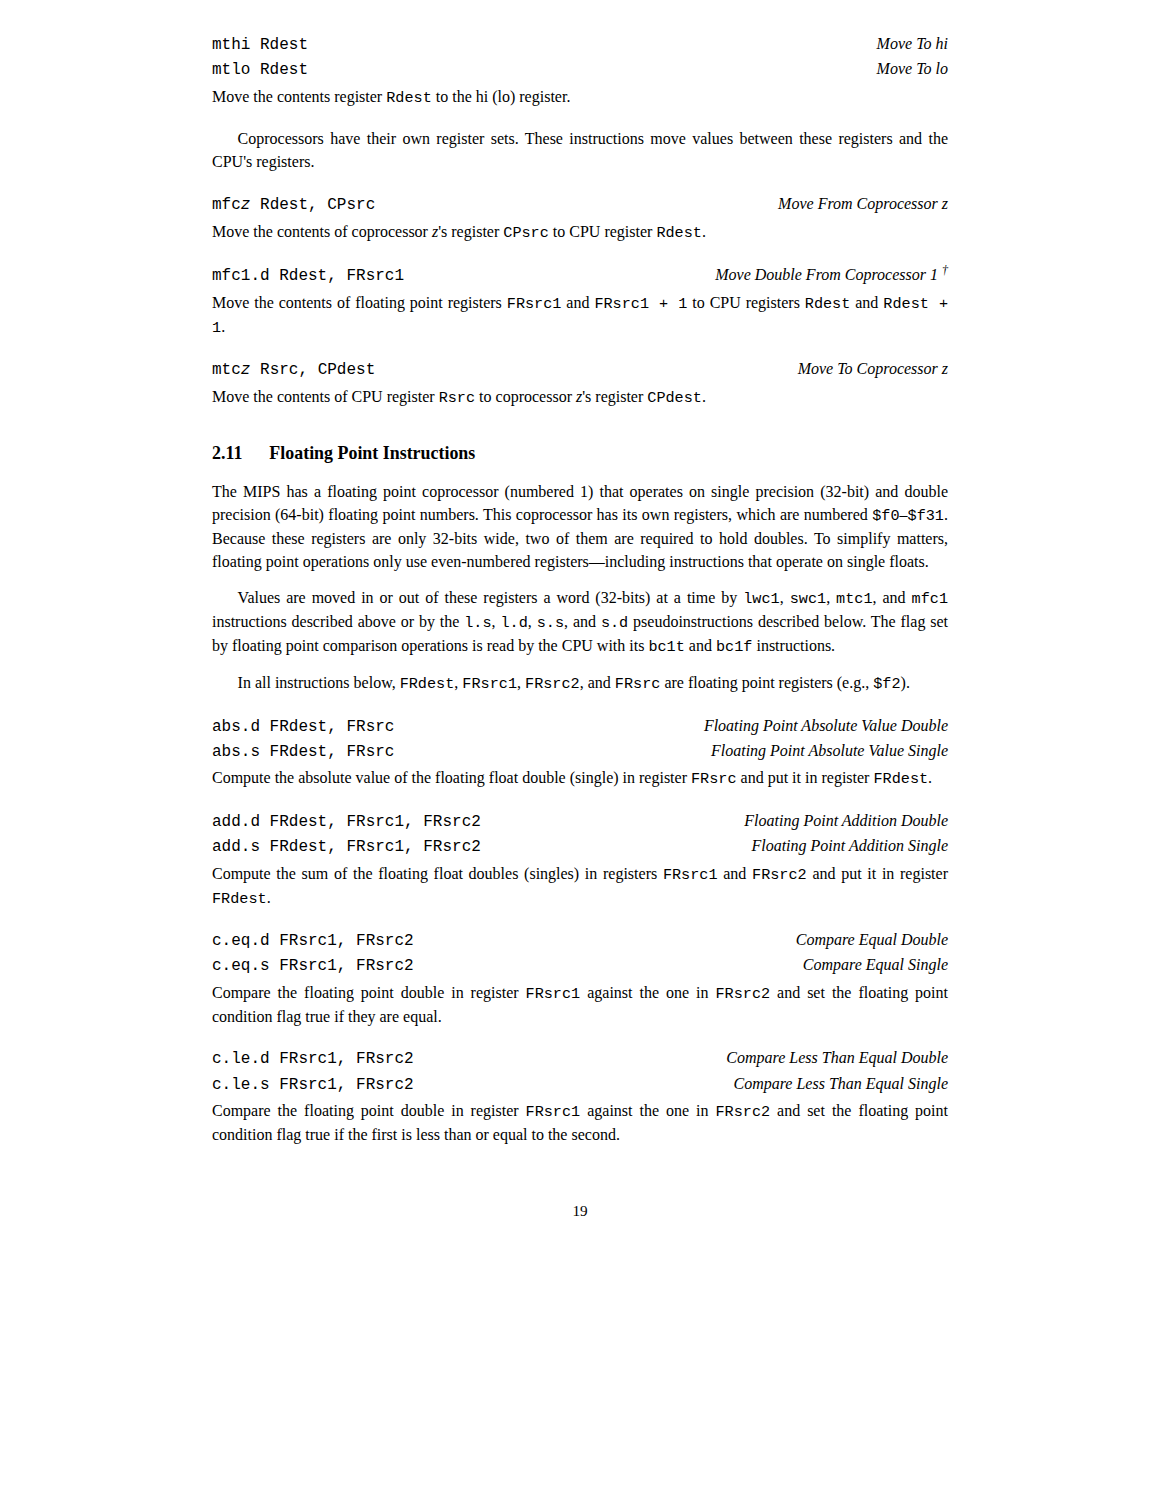mthi Rdest Move To hi
mtlo Rdest Move To lo
Move the contents register Rdest to the hi (lo) register.
Coprocessors have their own register sets. These instructions move values between these registers and the CPU's registers.
mfcz Rdest, CPsrc Move From Coprocessor z
Move the contents of coprocessor z's register CPsrc to CPU register Rdest.
mfc1.d Rdest, FRsrc1 Move Double From Coprocessor 1 †
Move the contents of floating point registers FRsrc1 and FRsrc1 + 1 to CPU registers Rdest and Rdest + 1.
mtcz Rsrc, CPdest Move To Coprocessor z
Move the contents of CPU register Rsrc to coprocessor z's register CPdest.
2.11 Floating Point Instructions
The MIPS has a floating point coprocessor (numbered 1) that operates on single precision (32-bit) and double precision (64-bit) floating point numbers. This coprocessor has its own registers, which are numbered $f0–$f31. Because these registers are only 32-bits wide, two of them are required to hold doubles. To simplify matters, floating point operations only use even-numbered registers—including instructions that operate on single floats.
Values are moved in or out of these registers a word (32-bits) at a time by lwc1, swc1, mtc1, and mfc1 instructions described above or by the l.s, l.d, s.s, and s.d pseudoinstructions described below. The flag set by floating point comparison operations is read by the CPU with its bc1t and bc1f instructions.
In all instructions below, FRdest, FRsrc1, FRsrc2, and FRsrc are floating point registers (e.g., $f2).
abs.d FRdest, FRsrc Floating Point Absolute Value Double
abs.s FRdest, FRsrc Floating Point Absolute Value Single
Compute the absolute value of the floating float double (single) in register FRsrc and put it in register FRdest.
add.d FRdest, FRsrc1, FRsrc2 Floating Point Addition Double
add.s FRdest, FRsrc1, FRsrc2 Floating Point Addition Single
Compute the sum of the floating float doubles (singles) in registers FRsrc1 and FRsrc2 and put it in register FRdest.
c.eq.d FRsrc1, FRsrc2 Compare Equal Double
c.eq.s FRsrc1, FRsrc2 Compare Equal Single
Compare the floating point double in register FRsrc1 against the one in FRsrc2 and set the floating point condition flag true if they are equal.
c.le.d FRsrc1, FRsrc2 Compare Less Than Equal Double
c.le.s FRsrc1, FRsrc2 Compare Less Than Equal Single
Compare the floating point double in register FRsrc1 against the one in FRsrc2 and set the floating point condition flag true if the first is less than or equal to the second.
19